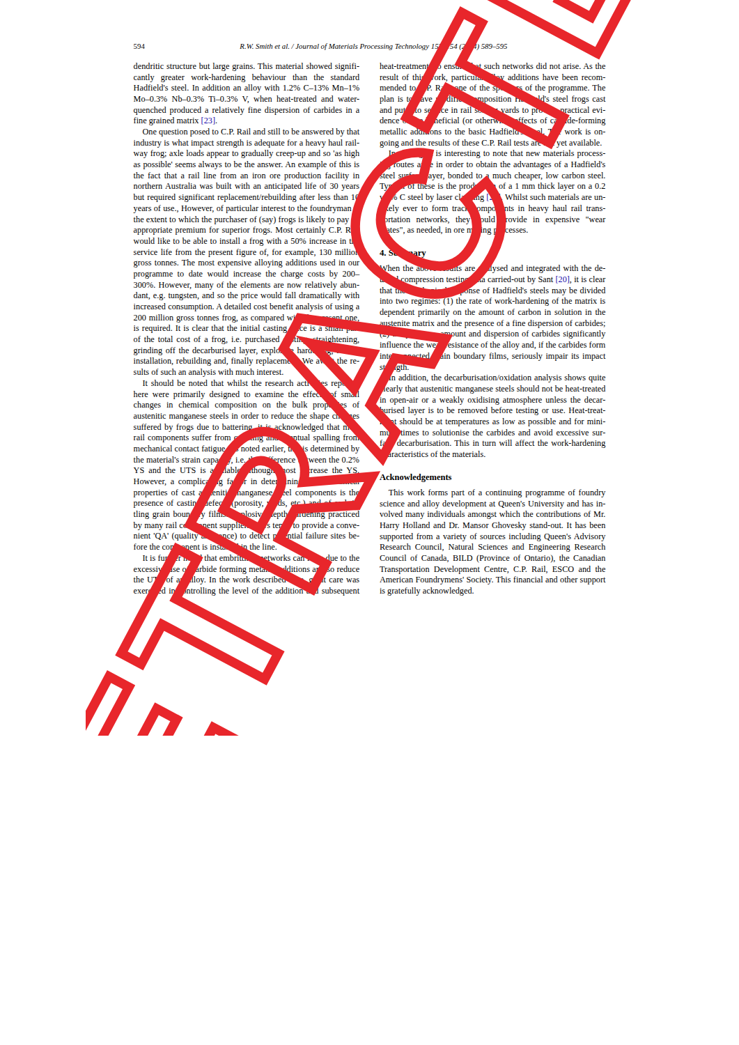594 R.W. Smith et al. / Journal of Materials Processing Technology 153–154 (2004) 589–595
dendritic structure but large grains. This material showed significantly greater work-hardening behaviour than the standard Hadfield's steel. In addition an alloy with 1.2% C–13% Mn–1% Mo–0.3% Nb–0.3% Ti–0.3% V, when heat-treated and water-quenched produced a relatively fine dispersion of carbides in a fine grained matrix [23].
One question posed to C.P. Rail and still to be answered by that industry is what impact strength is adequate for a heavy haul railway frog; axle loads appear to gradually creep-up and so 'as high as possible' seems always to be the answer. An example of this is the fact that a rail line from an iron ore production facility in northern Australia was built with an anticipated life of 30 years but required significant replacement/rebuilding after less than 10 years of use., However, of particular interest to the foundryman is the extent to which the purchaser of (say) frogs is likely to pay an appropriate premium for superior frogs. Most certainly C.P. Rail would like to be able to install a frog with a 50% increase in the service life from the present figure of, for example, 130 million gross tonnes. The most expensive alloying additions used in our programme to date would increase the charge costs by 200–300%. However, many of the elements are now relatively abundant, e.g. tungsten, and so the price would fall dramatically with increased consumption. A detailed cost benefit analysis of using a 200 million gross tonnes frog, as compared with the present one, is required. It is clear that the initial casting price is a small part of the total cost of a frog, i.e. purchased casting, straightening, grinding off the decarburised layer, explosive hardening, fitting, installation, rebuilding and, finally replacement. We await the results of such an analysis with much interest.
It should be noted that whilst the research activities reported here were primarily designed to examine the effects of small changes in chemical composition on the bulk properties of austenitic manganese steels in order to reduce the shape changes suffered by frogs due to battering, it is acknowledged that most rail components suffer from cracking and eventual spalling from mechanical contact fatigue. As noted earlier, this is determined by the material's strain capacity, i.e. the difference between the 0.2% YS and the UTS is available although most increase the YS. However, a complicating factor in determining the mechanical properties of cast austenitic manganese steel components is the presence of casting defects (porosity, voids, etc.) and of embrittling grain boundary films. Explosive depth hardening practiced by many rail component suppliers/users tends to provide a convenient 'QA' (quality assurance) to detect potential failure sites before the component is installed in the line.
It is further noted that embrittling networks can form due to the excessive use of carbide forming metallic additions and so reduce the UTS of an alloy. In the work described here, great care was exercised in controlling the level of the addition and subsequent heat-treatments to ensure that such networks did not arise. As the result of this work, particular alloy additions have been recommended to C.P. Rail, one of the sponsors of the programme. The plan is to have modified-composition Hadfield's steel frogs cast and put into service in rail sorting yards to provide practical evidence of the beneficial (or otherwise) effects of carbide-forming metallic additions to the basic Hadfield's steel. The work is on-going and the results of these C.P. Rail tests are not yet available.
In closing, it is interesting to note that new materials processing routes arise in order to obtain the advantages of a Hadfield's steel surface layer, bonded to a much cheaper, low carbon steel. Typical of these is the production of a 1 mm thick layer on a 0.2 wt.% C steel by laser cladding [25]. Whilst such materials are unlikely ever to form track components in heavy haul rail transportation networks, they could provide in expensive "wear plates", as needed, in ore milling processes.
4. Summary
When the above results are analysed and integrated with the detailed compression testing data carried-out by Sant [20], it is clear that the mechanical response of Hadfield's steels may be divided into two regimes: (1) the rate of work-hardening of the matrix is dependent primarily on the amount of carbon in solution in the austenite matrix and the presence of a fine dispersion of carbides; (2) the presence, amount and dispersion of carbides significantly influence the wear resistance of the alloy and, if the carbides form interconnected grain boundary films, seriously impair its impact strength.
In addition, the decarburisation/oxidation analysis shows quite clearly that austenitic manganese steels should not be heat-treated in open-air or a weakly oxidising atmosphere unless the decarburised layer is to be removed before testing or use. Heat-treatment should be at temperatures as low as possible and for minimum times to solutionise the carbides and avoid excessive surface decarburisation. This in turn will affect the work-hardening characteristics of the materials.
Acknowledgements
This work forms part of a continuing programme of foundry science and alloy development at Queen's University and has involved many individuals amongst which the contributions of Mr. Harry Holland and Dr. Mansor Ghovesky stand-out. It has been supported from a variety of sources including Queen's Advisory Research Council, Natural Sciences and Engineering Research Council of Canada, BILD (Province of Ontario), the Canadian Transportation Development Centre, C.P. Rail, ESCO and the American Foundrymens' Society. This financial and other support is gratefully acknowledged.
RETRACTED